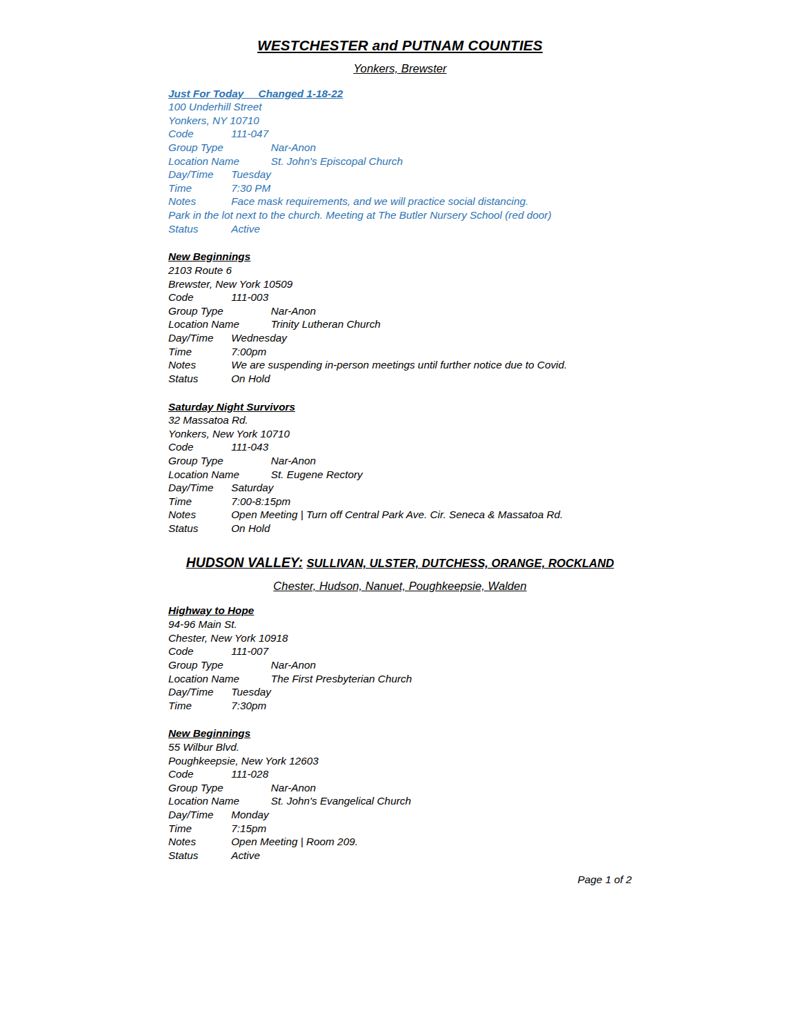WESTCHESTER and PUTNAM COUNTIES
Yonkers, Brewster
Just For Today Changed 1-18-22
100 Underhill Street
Yonkers, NY 10710
Code111-047
Group Type Nar-Anon
Location Name St. John's Episcopal Church
Day/Time Tuesday
Time7:30 PM
Notes Face mask requirements, and we will practice social distancing.
Park in the lot next to the church. Meeting at The Butler Nursery School (red door)
Status Active
New Beginnings
2103 Route 6
Brewster, New York 10509
Code111-003
Group Type Nar-Anon
Location Name Trinity Lutheran Church
Day/Time Wednesday
Time7:00pm
Notes We are suspending in-person meetings until further notice due to Covid.
Status On Hold
Saturday Night Survivors
32 Massatoa Rd.
Yonkers, New York 10710
Code111-043
Group Type Nar-Anon
Location Name St. Eugene Rectory
Day/Time Saturday
Time7:00-8:15pm
Notes Open Meeting | Turn off Central Park Ave. Cir. Seneca & Massatoa Rd.
Status On Hold
HUDSON VALLEY: SULLIVAN, ULSTER, DUTCHESS, ORANGE, ROCKLAND
Chester, Hudson, Nanuet, Poughkeepsie, Walden
Highway to Hope
94-96 Main St.
Chester, New York 10918
Code111-007
Group Type Nar-Anon
Location Name The First Presbyterian Church
Day/Time Tuesday
Time7:30pm
New Beginnings
55 Wilbur Blvd.
Poughkeepsie, New York 12603
Code111-028
Group Type Nar-Anon
Location Name St. John's Evangelical Church
Day/Time Monday
Time7:15pm
Notes Open Meeting | Room 209.
Status Active
Page 1 of 2